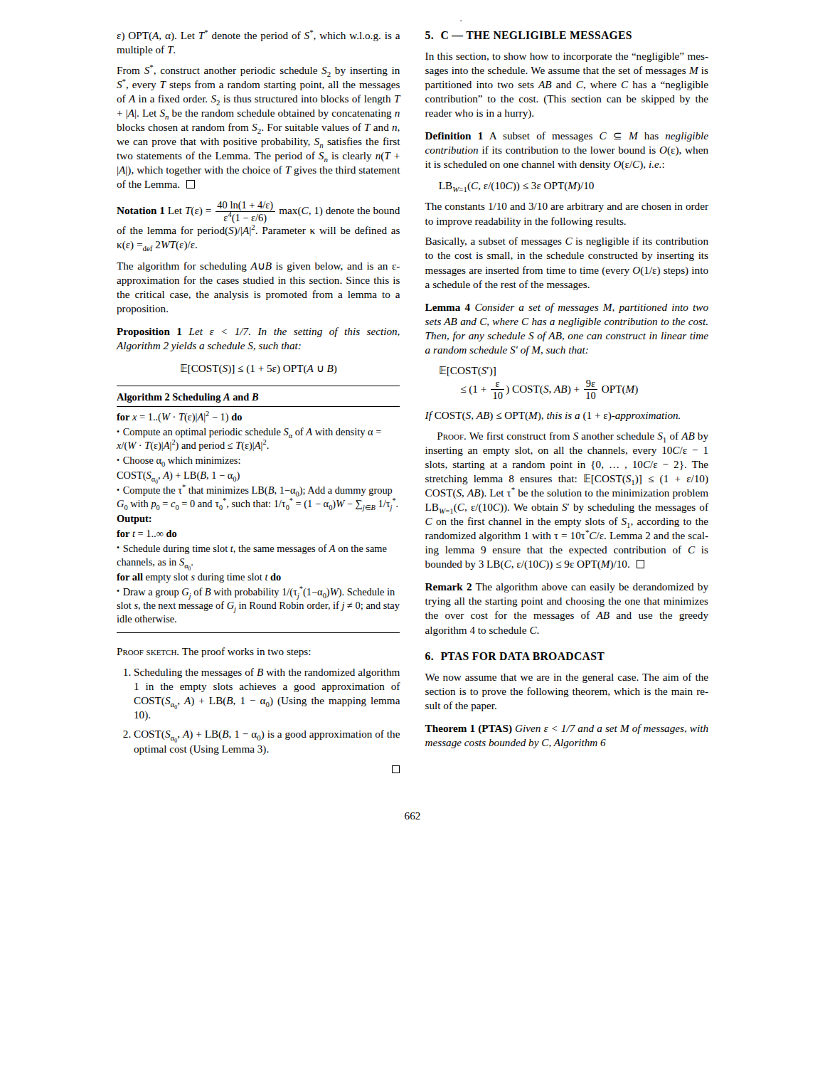.
ε) OPT(A, α). Let T* denote the period of S*, which w.l.o.g. is a multiple of T.
From S*, construct another periodic schedule S2 by inserting in S*, every T steps from a random starting point, all the messages of A in a fixed order. S2 is thus structured into blocks of length T + |A|. Let Sn be the random schedule obtained by concatenating n blocks chosen at random from S2. For suitable values of T and n, we can prove that with positive probability, Sn satisfies the first two statements of the Lemma. The period of Sn is clearly n(T + |A|), which together with the choice of T gives the third statement of the Lemma.
Notation 1 Let T(ε) = 40 ln(1 + 4/ε) ε4(1 − ε/6) max(C, 1) denote the bound of the lemma for period(S)/|A|2. Parameter κ will be defined as κ(ε) =def 2WT(ε)/ε.
The algorithm for scheduling A∪B is given below, and is an ε-approximation for the cases studied in this section. Since this is the critical case, the analysis is promoted from a lemma to a proposition.
Proposition 1 Let ε < 1/7. In the setting of this section, Algorithm 2 yields a schedule S, such that:
𝔼[COST(S)] ≤ (1 + 5ε) OPT(A ∪ B)
Algorithm 2 Scheduling A and B
for x = 1..(W · T(ε)|A|2 − 1) do
Compute an optimal periodic schedule Sα of A with density α = x/(W · T(ε)|A|2) and period ≤ T(ε)|A|2.
Choose α0 which minimizes:
COST(Sα0, A) + LB(B, 1 − α0)
Compute the τ* that minimizes LB(B, 1−α0); Add a dummy group G0 with p0 = c0 = 0 and τ0*, such that: 1/τ0* = (1 − α0)W − ∑j∈B 1/τj*.
Output:
for t = 1..∞ do
Schedule during time slot t, the same messages of A on the same channels, as in Sα0.
for all empty slot s during time slot t do
Draw a group Gj of B with probability 1/(τj*(1−α0)W). Schedule in slot s, the next message of Gj in Round Robin order, if j ≠ 0; and stay idle otherwise.
Proof sketch. The proof works in two steps:
Scheduling the messages of B with the randomized algorithm 1 in the empty slots achieves a good approximation of COST(Sα0, A) + LB(B, 1 − α0) (Using the mapping lemma 10).
COST(Sα0, A) + LB(B, 1 − α0) is a good approximation of the optimal cost (Using Lemma 3).
5. C — THE NEGLIGIBLE MESSAGES
In this section, to show how to incorporate the “negligible” messages into the schedule. We assume that the set of messages M is partitioned into two sets AB and C, where C has a “negligible contribution” to the cost. (This section can be skipped by the reader who is in a hurry).
Definition 1 A subset of messages C ⊆ M has negligible contribution if its contribution to the lower bound is O(ε), when it is scheduled on one channel with density O(ε/C), i.e.:
LBW=1(C, ε/(10C)) ≤ 3ε OPT(M)/10
The constants 1/10 and 3/10 are arbitrary and are chosen in order to improve readability in the following results.
Basically, a subset of messages C is negligible if its contribution to the cost is small, in the schedule constructed by inserting its messages are inserted from time to time (every O(1/ε) steps) into a schedule of the rest of the messages.
Lemma 4 Consider a set of messages M, partitioned into two sets AB and C, where C has a negligible contribution to the cost. Then, for any schedule S of AB, one can construct in linear time a random schedule S′ of M, such that:
𝔼[COST(S′)]
≤ (1 + ε 10) COST(S, AB) + 9ε 10 OPT(M)
If COST(S, AB) ≤ OPT(M), this is a (1 + ε)-approximation.
Proof. We first construct from S another schedule S1 of AB by inserting an empty slot, on all the channels, every 10C/ε − 1 slots, starting at a random point in {0, … , 10C/ε − 2}. The stretching lemma 8 ensures that: 𝔼[COST(S1)] ≤ (1 + ε/10) COST(S, AB). Let τ* be the solution to the minimization problem LBW=1(C, ε/(10C)). We obtain S′ by scheduling the messages of C on the first channel in the empty slots of S1, according to the randomized algorithm 1 with τ = 10τ*C/ε. Lemma 2 and the scaling lemma 9 ensure that the expected contribution of C is bounded by 3 LB(C, ε/(10C)) ≤ 9ε OPT(M)/10.
Remark 2 The algorithm above can easily be derandomized by trying all the starting point and choosing the one that minimizes the over cost for the messages of AB and use the greedy algorithm 4 to schedule C.
6. PTAS FOR DATA BROADCAST
We now assume that we are in the general case. The aim of the section is to prove the following theorem, which is the main result of the paper.
Theorem 1 (PTAS) Given ε < 1/7 and a set M of messages, with message costs bounded by C, Algorithm 6
662